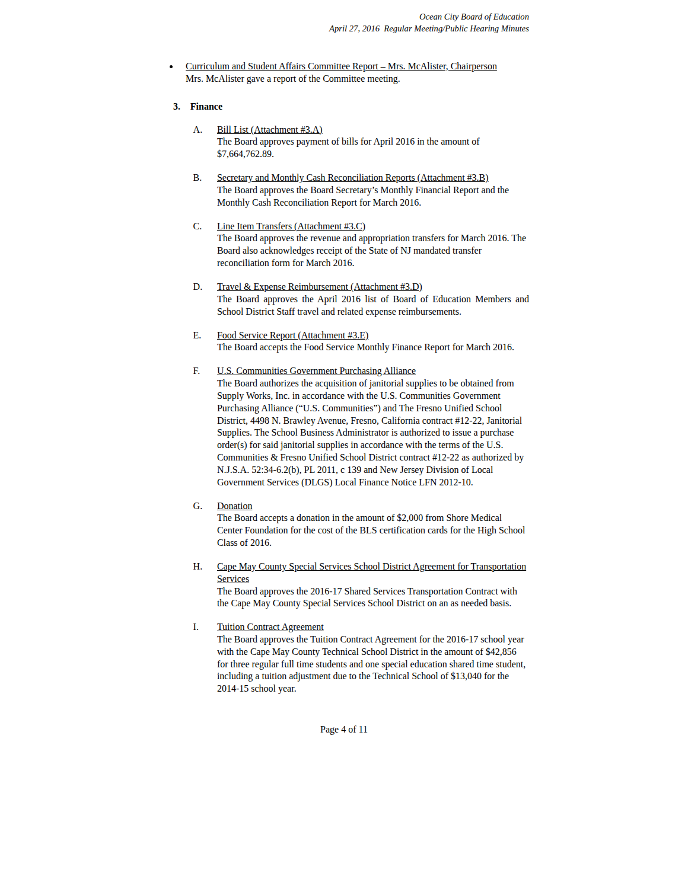Ocean City Board of Education
April 27, 2016 Regular Meeting/Public Hearing Minutes
Curriculum and Student Affairs Committee Report – Mrs. McAlister, Chairperson
Mrs. McAlister gave a report of the Committee meeting.
3. Finance
A.
Bill List (Attachment #3.A)
The Board approves payment of bills for April 2016 in the amount of $7,664,762.89.
B.
Secretary and Monthly Cash Reconciliation Reports (Attachment #3.B)
The Board approves the Board Secretary’s Monthly Financial Report and the Monthly Cash Reconciliation Report for March 2016.
C.
Line Item Transfers (Attachment #3.C)
The Board approves the revenue and appropriation transfers for March 2016. The Board also acknowledges receipt of the State of NJ mandated transfer reconciliation form for March 2016.
D.
Travel & Expense Reimbursement (Attachment #3.D)
The Board approves the April 2016 list of Board of Education Members and School District Staff travel and related expense reimbursements.
E.
Food Service Report (Attachment #3.E)
The Board accepts the Food Service Monthly Finance Report for March 2016.
F.
U.S. Communities Government Purchasing Alliance
The Board authorizes the acquisition of janitorial supplies to be obtained from Supply Works, Inc. in accordance with the U.S. Communities Government Purchasing Alliance (“U.S. Communities”) and The Fresno Unified School District, 4498 N. Brawley Avenue, Fresno, California contract #12-22, Janitorial Supplies. The School Business Administrator is authorized to issue a purchase order(s) for said janitorial supplies in accordance with the terms of the U.S. Communities & Fresno Unified School District contract #12-22 as authorized by N.J.S.A. 52:34-6.2(b), PL 2011, c 139 and New Jersey Division of Local Government Services (DLGS) Local Finance Notice LFN 2012-10.
G.
Donation
The Board accepts a donation in the amount of $2,000 from Shore Medical Center Foundation for the cost of the BLS certification cards for the High School Class of 2016.
H.
Cape May County Special Services School District Agreement for Transportation Services
The Board approves the 2016-17 Shared Services Transportation Contract with the Cape May County Special Services School District on an as needed basis.
I.
Tuition Contract Agreement
The Board approves the Tuition Contract Agreement for the 2016-17 school year with the Cape May County Technical School District in the amount of $42,856 for three regular full time students and one special education shared time student, including a tuition adjustment due to the Technical School of $13,040 for the 2014-15 school year.
Page 4 of 11